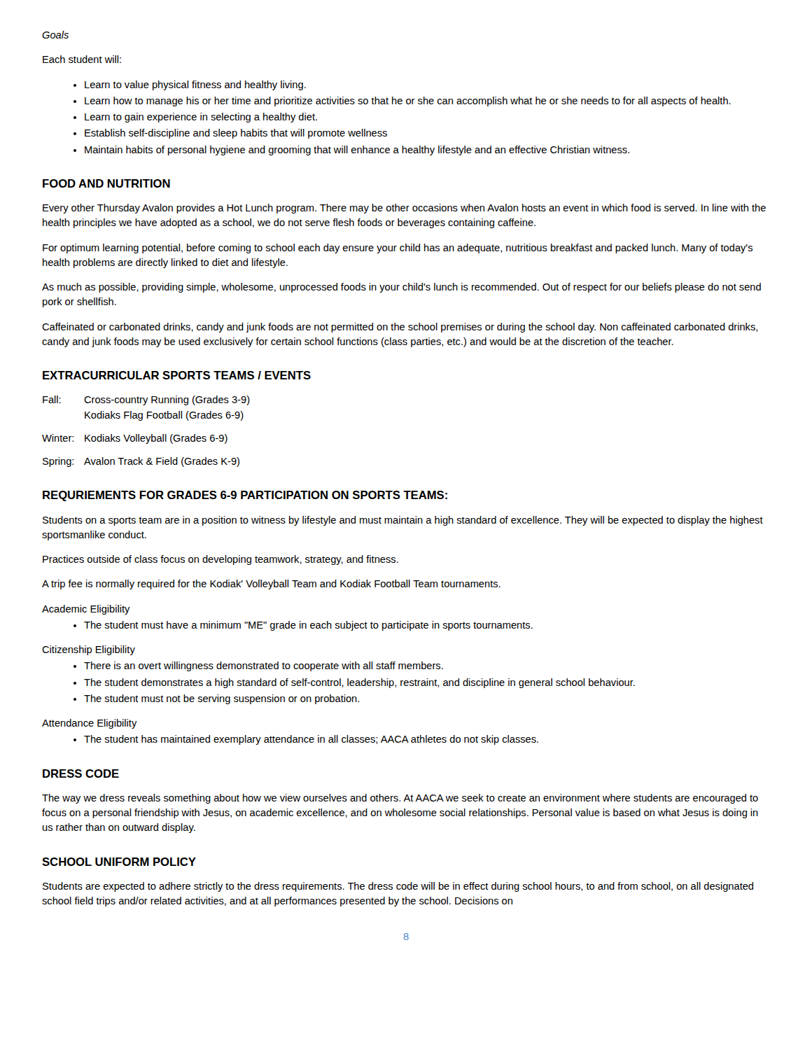Goals
Each student will:
Learn to value physical fitness and healthy living.
Learn how to manage his or her time and prioritize activities so that he or she can accomplish what he or she needs to for all aspects of health.
Learn to gain experience in selecting a healthy diet.
Establish self-discipline and sleep habits that will promote wellness
Maintain habits of personal hygiene and grooming that will enhance a healthy lifestyle and an effective Christian witness.
Food and Nutrition
Every other Thursday Avalon provides a Hot Lunch program. There may be other occasions when Avalon hosts an event in which food is served. In line with the health principles we have adopted as a school, we do not serve flesh foods or beverages containing caffeine.
For optimum learning potential, before coming to school each day ensure your child has an adequate, nutritious breakfast and packed lunch. Many of today's health problems are directly linked to diet and lifestyle.
As much as possible, providing simple, wholesome, unprocessed foods in your child's lunch is recommended. Out of respect for our beliefs please do not send pork or shellfish.
Caffeinated or carbonated drinks, candy and junk foods are not permitted on the school premises or during the school day. Non caffeinated carbonated drinks, candy and junk foods may be used exclusively for certain school functions (class parties, etc.) and would be at the discretion of the teacher.
Extracurricular Sports Teams / Events
Fall: Cross-country Running (Grades 3-9)
Kodiaks Flag Football (Grades 6-9)
Winter: Kodiaks Volleyball (Grades 6-9)
Spring: Avalon Track & Field (Grades K-9)
Requriements for Grades 6-9 Participation on Sports Teams:
Students on a sports team are in a position to witness by lifestyle and must maintain a high standard of excellence. They will be expected to display the highest sportsmanlike conduct.
Practices outside of class focus on developing teamwork, strategy, and fitness.
A trip fee is normally required for the Kodiak' Volleyball Team and Kodiak Football Team tournaments.
Academic Eligibility
The student must have a minimum "ME" grade in each subject to participate in sports tournaments.
Citizenship Eligibility
There is an overt willingness demonstrated to cooperate with all staff members.
The student demonstrates a high standard of self-control, leadership, restraint, and discipline in general school behaviour.
The student must not be serving suspension or on probation.
Attendance Eligibility
The student has maintained exemplary attendance in all classes; AACA athletes do not skip classes.
Dress Code
The way we dress reveals something about how we view ourselves and others. At AACA we seek to create an environment where students are encouraged to focus on a personal friendship with Jesus, on academic excellence, and on wholesome social relationships. Personal value is based on what Jesus is doing in us rather than on outward display.
School Uniform Policy
Students are expected to adhere strictly to the dress requirements. The dress code will be in effect during school hours, to and from school, on all designated school field trips and/or related activities, and at all performances presented by the school. Decisions on
8